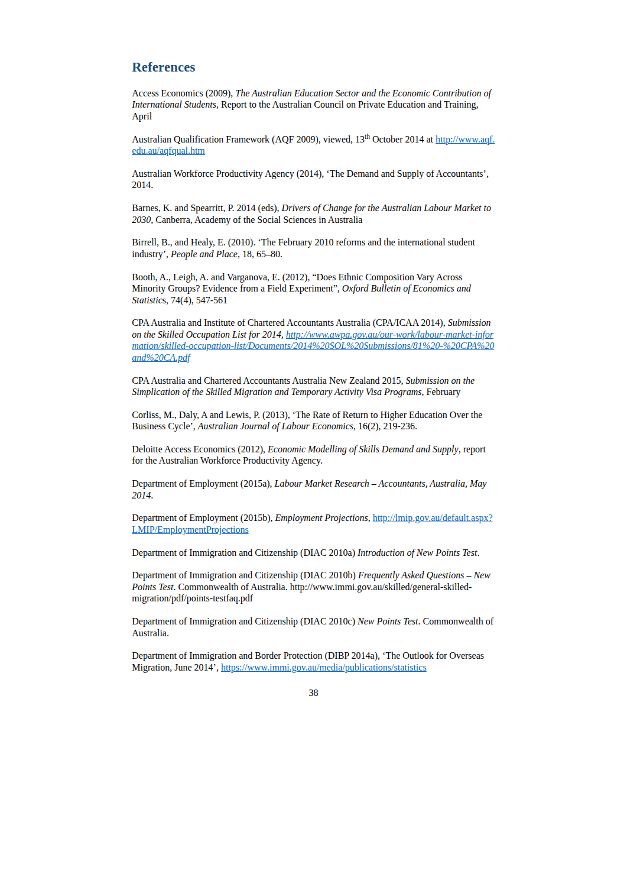References
Access Economics (2009), The Australian Education Sector and the Economic Contribution of International Students, Report to the Australian Council on Private Education and Training, April
Australian Qualification Framework (AQF 2009), viewed, 13th October 2014 at http://www.aqf.edu.au/aqfqual.htm
Australian Workforce Productivity Agency (2014), ‘The Demand and Supply of Accountants’, 2014.
Barnes, K. and Spearritt, P. 2014 (eds), Drivers of Change for the Australian Labour Market to 2030, Canberra, Academy of the Social Sciences in Australia
Birrell, B., and Healy, E. (2010). ‘The February 2010 reforms and the international student industry’, People and Place, 18, 65–80.
Booth, A., Leigh, A. and Varganova, E. (2012), “Does Ethnic Composition Vary Across Minority Groups? Evidence from a Field Experiment”, Oxford Bulletin of Economics and Statistics, 74(4), 547-561
CPA Australia and Institute of Chartered Accountants Australia (CPA/ICAA 2014), Submission on the Skilled Occupation List for 2014, http://www.awpa.gov.au/our-work/labour-market-information/skilled-occupation-list/Documents/2014%20SOL%20Submissions/81%20-%20CPA%20and%20CA.pdf
CPA Australia and Chartered Accountants Australia New Zealand 2015, Submission on the Simplication of the Skilled Migration and Temporary Activity Visa Programs, February
Corliss, M., Daly, A and Lewis, P. (2013), ‘The Rate of Return to Higher Education Over the Business Cycle’, Australian Journal of Labour Economics, 16(2), 219-236.
Deloitte Access Economics (2012), Economic Modelling of Skills Demand and Supply, report for the Australian Workforce Productivity Agency.
Department of Employment (2015a), Labour Market Research – Accountants, Australia, May 2014.
Department of Employment (2015b), Employment Projections, http://lmip.gov.au/default.aspx?LMIP/EmploymentProjections
Department of Immigration and Citizenship (DIAC 2010a) Introduction of New Points Test.
Department of Immigration and Citizenship (DIAC 2010b) Frequently Asked Questions – New Points Test. Commonwealth of Australia. http://www.immi.gov.au/skilled/general-skilled-migration/pdf/points-testfaq.pdf
Department of Immigration and Citizenship (DIAC 2010c) New Points Test. Commonwealth of Australia.
Department of Immigration and Border Protection (DIBP 2014a), ‘The Outlook for Overseas Migration, June 2014’, https://www.immi.gov.au/media/publications/statistics
38